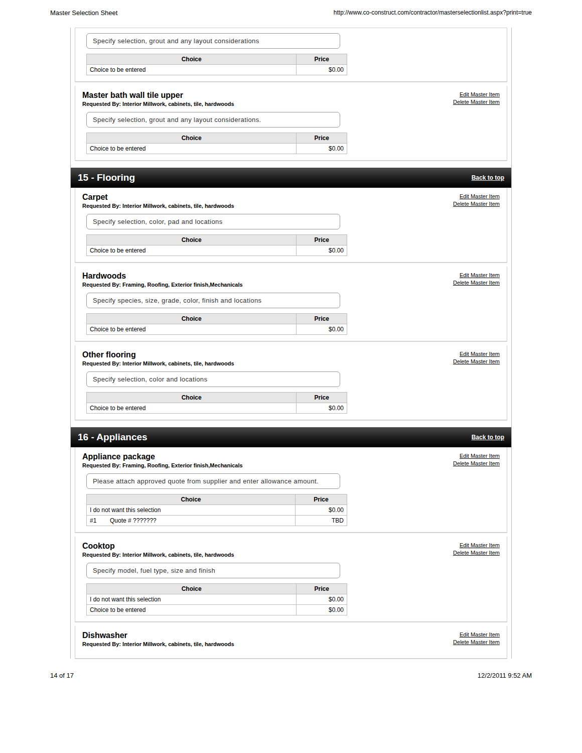Master Selection Sheet
http://www.co-construct.com/contractor/masterselectionlist.aspx?print=true
Specify selection, grout and any layout considerations
| Choice | Price |
| --- | --- |
| Choice to be entered | $0.00 |
Edit Master Item Delete Master Item
Master bath wall tile upper
Requested By: Interior Millwork, cabinets, tile, hardwoods
Specify selection, grout and any layout considerations.
| Choice | Price |
| --- | --- |
| Choice to be entered | $0.00 |
15 - Flooring Back to top
Edit Master Item Delete Master Item
Carpet
Requested By: Interior Millwork, cabinets, tile, hardwoods
Specify selection, color, pad and locations
| Choice | Price |
| --- | --- |
| Choice to be entered | $0.00 |
Edit Master Item Delete Master Item
Hardwoods
Requested By: Framing, Roofing, Exterior finish,Mechanicals
Specify species, size, grade, color, finish and locations
| Choice | Price |
| --- | --- |
| Choice to be entered | $0.00 |
Edit Master Item Delete Master Item
Other flooring
Requested By: Interior Millwork, cabinets, tile, hardwoods
Specify selection, color and locations
| Choice | Price |
| --- | --- |
| Choice to be entered | $0.00 |
16 - Appliances Back to top
Edit Master Item Delete Master Item
Appliance package
Requested By: Framing, Roofing, Exterior finish,Mechanicals
Please attach approved quote from supplier and enter allowance amount.
| Choice | Price |
| --- | --- |
| I do not want this selection | $0.00 |
| #1 | Quote # ??????? | TBD |
Edit Master Item Delete Master Item
Cooktop
Requested By: Interior Millwork, cabinets, tile, hardwoods
Specify model, fuel type, size and finish
| Choice | Price |
| --- | --- |
| I do not want this selection | $0.00 |
| Choice to be entered | $0.00 |
Edit Master Item Delete Master Item
Dishwasher
Requested By: Interior Millwork, cabinets, tile, hardwoods
14 of 17
12/2/2011 9:52 AM